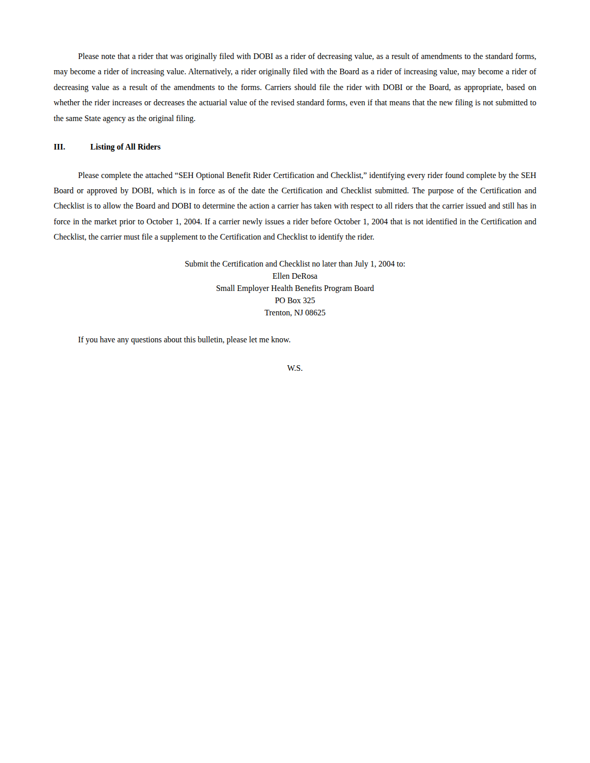Please note that a rider that was originally filed with DOBI as a rider of decreasing value, as a result of amendments to the standard forms, may become a rider of increasing value. Alternatively, a rider originally filed with the Board as a rider of increasing value, may become a rider of decreasing value as a result of the amendments to the forms. Carriers should file the rider with DOBI or the Board, as appropriate, based on whether the rider increases or decreases the actuarial value of the revised standard forms, even if that means that the new filing is not submitted to the same State agency as the original filing.
III. Listing of All Riders
Please complete the attached “SEH Optional Benefit Rider Certification and Checklist,” identifying every rider found complete by the SEH Board or approved by DOBI, which is in force as of the date the Certification and Checklist submitted. The purpose of the Certification and Checklist is to allow the Board and DOBI to determine the action a carrier has taken with respect to all riders that the carrier issued and still has in force in the market prior to October 1, 2004. If a carrier newly issues a rider before October 1, 2004 that is not identified in the Certification and Checklist, the carrier must file a supplement to the Certification and Checklist to identify the rider.
Submit the Certification and Checklist no later than July 1, 2004 to:
Ellen DeRosa
Small Employer Health Benefits Program Board
PO Box 325
Trenton, NJ 08625
If you have any questions about this bulletin, please let me know.
W.S.